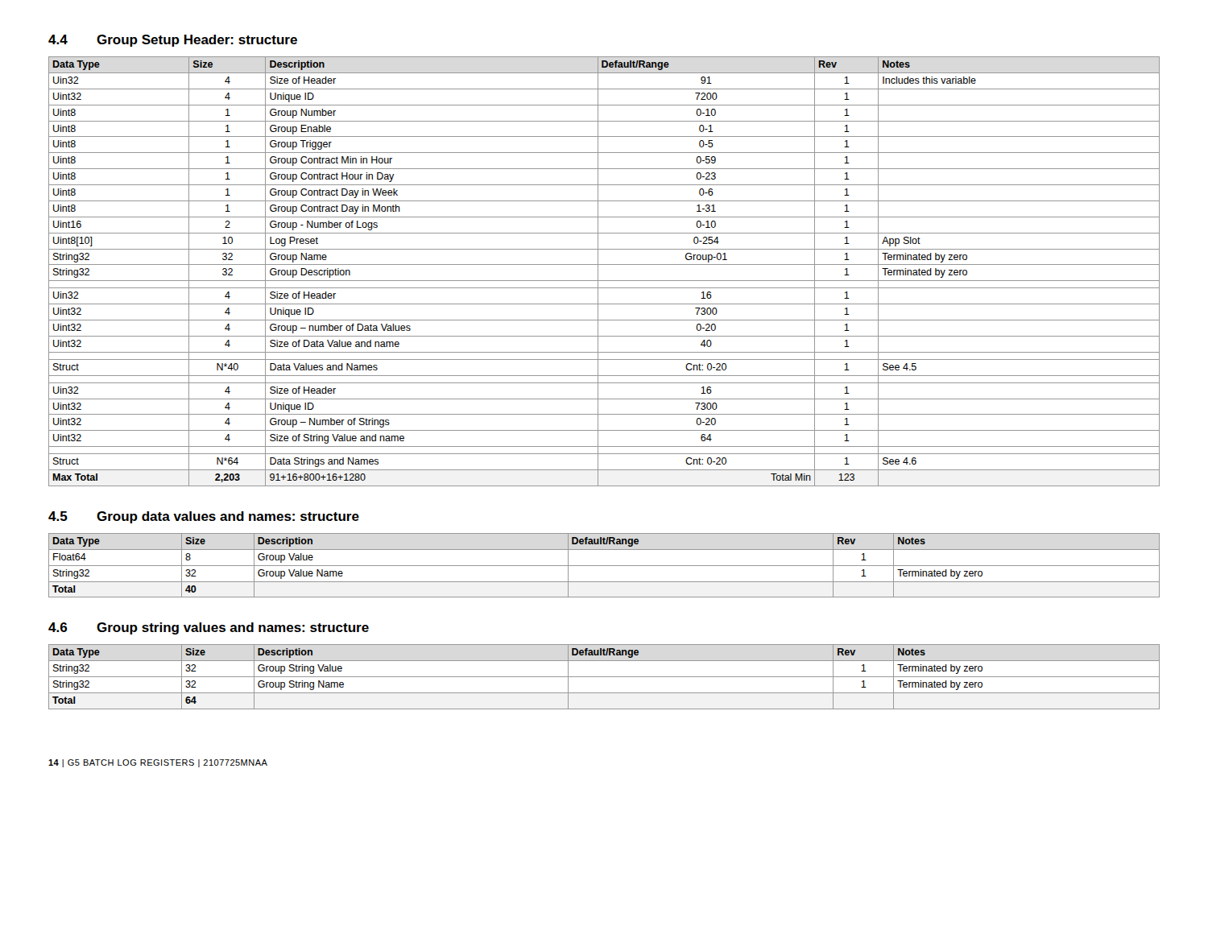4.4 Group Setup Header: structure
| Data Type | Size | Description | Default/Range | Rev | Notes |
| --- | --- | --- | --- | --- | --- |
| Uin32 | 4 | Size of Header | 91 | 1 | Includes this variable |
| Uint32 | 4 | Unique ID | 7200 | 1 | |
| Uint8 | 1 | Group Number | 0-10 | 1 | |
| Uint8 | 1 | Group Enable | 0-1 | 1 | |
| Uint8 | 1 | Group Trigger | 0-5 | 1 | |
| Uint8 | 1 | Group Contract Min in Hour | 0-59 | 1 | |
| Uint8 | 1 | Group Contract Hour in Day | 0-23 | 1 | |
| Uint8 | 1 | Group Contract Day in Week | 0-6 | 1 | |
| Uint8 | 1 | Group Contract Day in Month | 1-31 | 1 | |
| Uint16 | 2 | Group - Number of Logs | 0-10 | 1 | |
| Uint8[10] | 10 | Log Preset | 0-254 | 1 | App Slot |
| String32 | 32 | Group Name | Group-01 | 1 | Terminated by zero |
| String32 | 32 | Group Description | | 1 | Terminated by zero |
| Uin32 | 4 | Size of Header | 16 | 1 | |
| Uint32 | 4 | Unique ID | 7300 | 1 | |
| Uint32 | 4 | Group – number of Data Values | 0-20 | 1 | |
| Uint32 | 4 | Size of Data Value and name | 40 | 1 | |
| Struct | N*40 | Data Values and Names | Cnt: 0-20 | 1 | See 4.5 |
| Uin32 | 4 | Size of Header | 16 | 1 | |
| Uint32 | 4 | Unique ID | 7300 | 1 | |
| Uint32 | 4 | Group – Number of Strings | 0-20 | 1 | |
| Uint32 | 4 | Size of String Value and name | 64 | 1 | |
| Struct | N*64 | Data Strings and Names | Cnt: 0-20 | 1 | See 4.6 |
| Max Total | 2,203 | 91+16+800+16+1280 | Total Min | 123 | |
4.5 Group data values and names: structure
| Data Type | Size | Description | Default/Range | Rev | Notes |
| --- | --- | --- | --- | --- | --- |
| Float64 | 8 | Group Value | | 1 | |
| String32 | 32 | Group Value Name | | 1 | Terminated by zero |
| Total | 40 | | | | |
4.6 Group string values and names: structure
| Data Type | Size | Description | Default/Range | Rev | Notes |
| --- | --- | --- | --- | --- | --- |
| String32 | 32 | Group String Value | | 1 | Terminated by zero |
| String32 | 32 | Group String Name | | 1 | Terminated by zero |
| Total | 64 | | | | |
14 | G5 BATCH LOG REGISTERS | 2107725MNAA